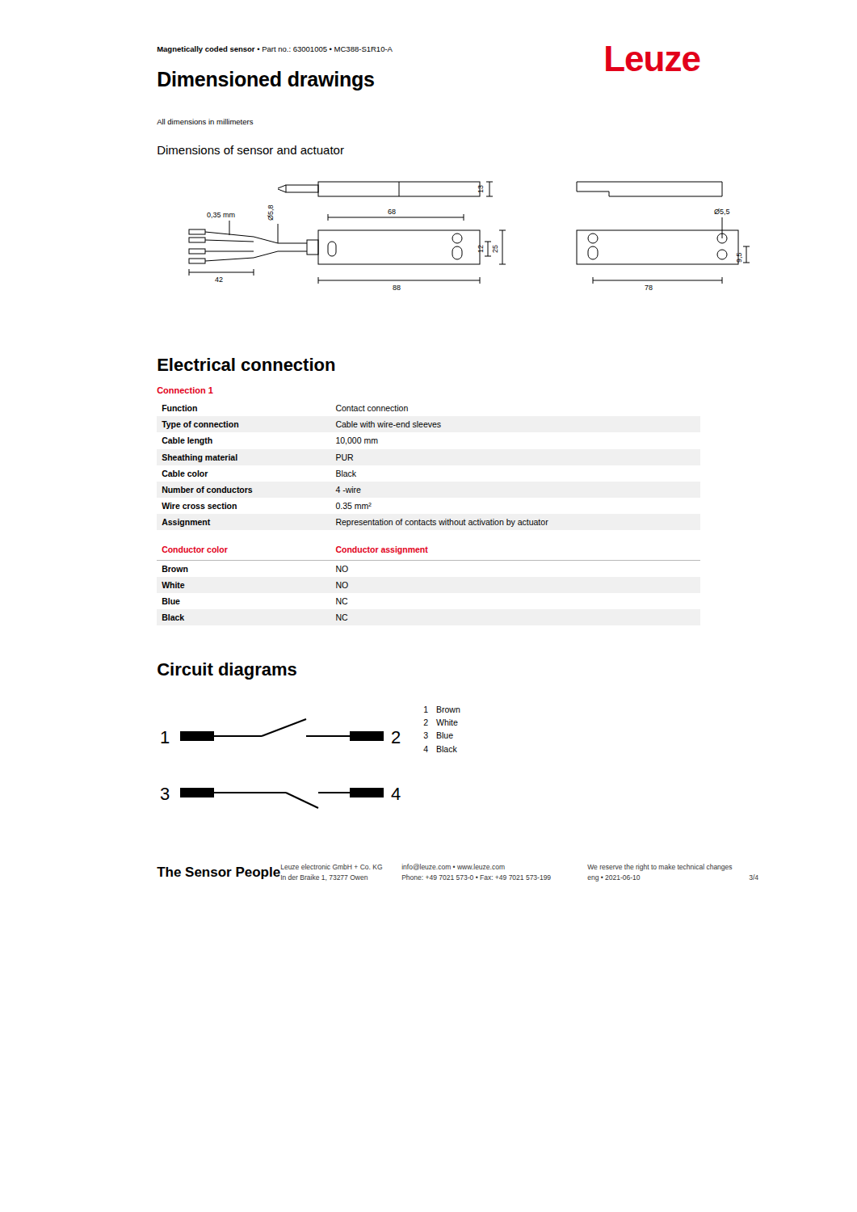Magnetically coded sensor • Part no.: 63001005 • MC388-S1R10-A
Dimensioned drawings
Leuze
All dimensions in millimeters
Dimensions of sensor and actuator
13 68 88 12 25 42 Ø5,8 0,35 mm 78 9,5 Ø5,5
Electrical connection
Connection 1
| Function | Contact connection |
| Type of connection | Cable with wire-end sleeves |
| Cable length | 10,000 mm |
| Sheathing material | PUR |
| Cable color | Black |
| Number of conductors | 4 -wire |
| Wire cross section | 0.35 mm² |
| Assignment | Representation of contacts without activation by actuator |
| Conductor color | Conductor assignment |
| Brown | NO |
| White | NO |
| Blue | NC |
| Black | NC |
Circuit diagrams
1 2 3 4
| 1 | Brown |
| 2 | White |
| 3 | Blue |
| 4 | Black |
The Sensor People
Leuze electronic GmbH + Co. KG
In der Braike 1, 73277 Owen
info@leuze.com • www.leuze.com
Phone: +49 7021 573-0 • Fax: +49 7021 573-199
We reserve the right to make technical changes
eng • 2021-06-10
3/4